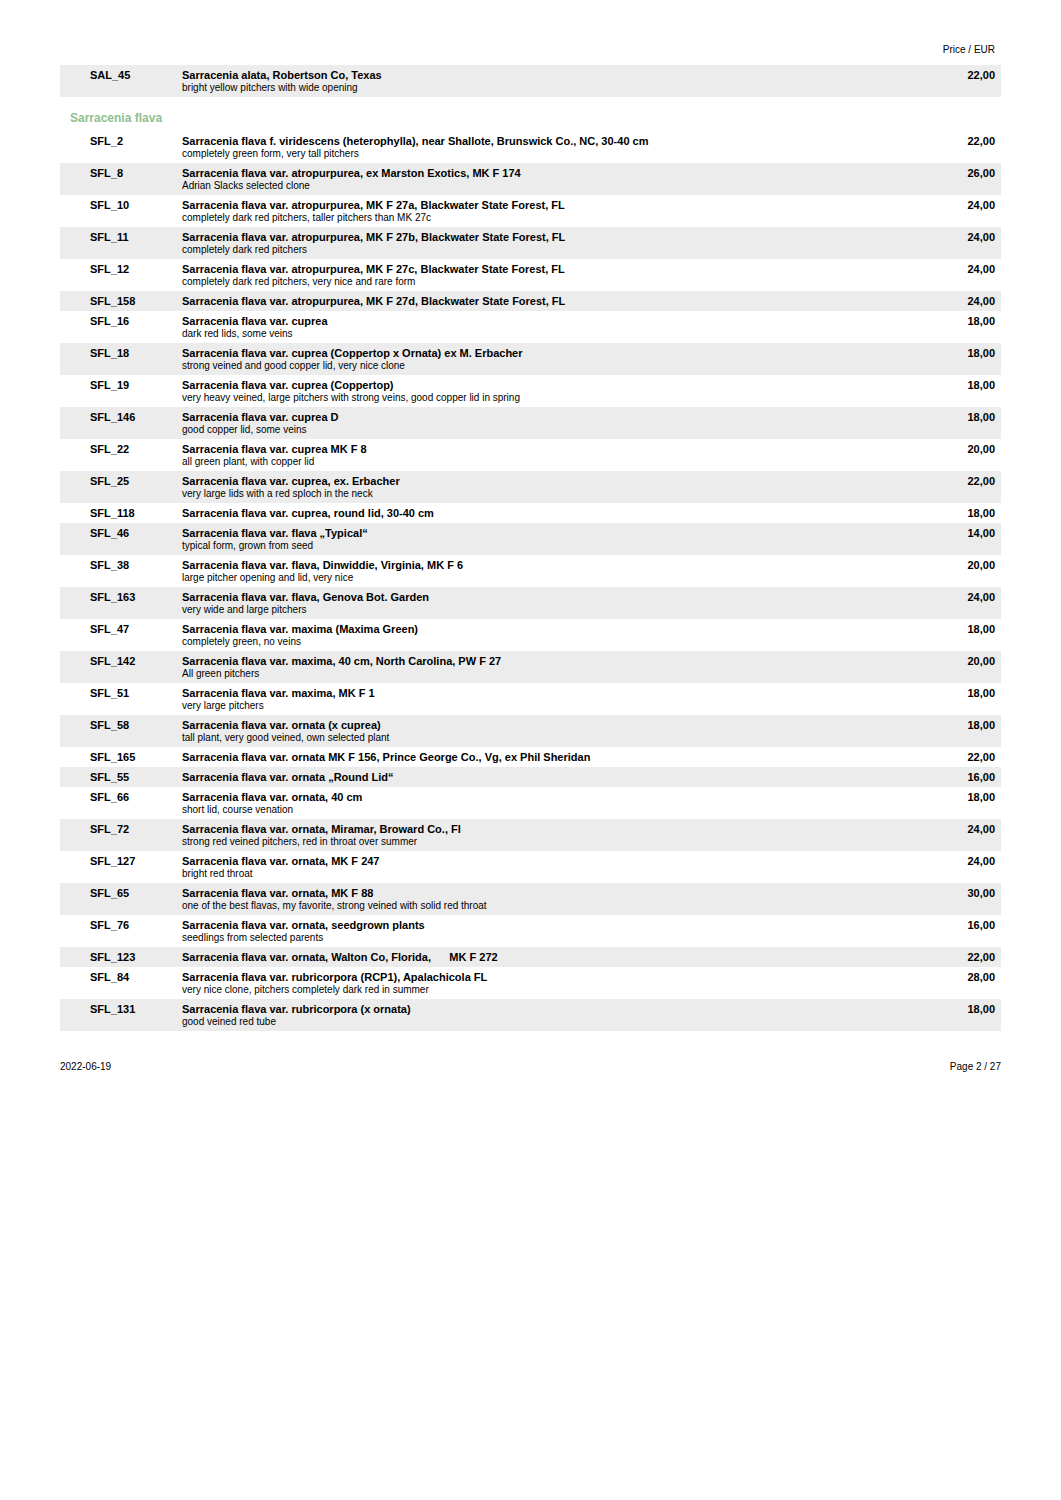| Price / EUR |
| SAL_45 | Sarracenia alata, Robertson Co, Texas bright yellow pitchers with wide opening | 22,00 |
| Sarracenia flava |
| SFL_2 | Sarracenia flava f. viridescens (heterophylla), near Shallote, Brunswick Co., NC, 30-40 cm completely green form, very tall pitchers | 22,00 |
| SFL_8 | Sarracenia flava var. atropurpurea, ex Marston Exotics, MK F 174 Adrian Slacks selected clone | 26,00 |
| SFL_10 | Sarracenia flava var. atropurpurea, MK F 27a, Blackwater State Forest, FL completely dark red pitchers, taller pitchers than MK 27c | 24,00 |
| SFL_11 | Sarracenia flava var. atropurpurea, MK F 27b, Blackwater State Forest, FL completely dark red pitchers | 24,00 |
| SFL_12 | Sarracenia flava var. atropurpurea, MK F 27c, Blackwater State Forest, FL completely dark red pitchers, very nice and rare form | 24,00 |
| SFL_158 | Sarracenia flava var. atropurpurea, MK F 27d, Blackwater State Forest, FL | 24,00 |
| SFL_16 | Sarracenia flava var. cuprea dark red lids, some veins | 18,00 |
| SFL_18 | Sarracenia flava var. cuprea (Coppertop x Ornata) ex M. Erbacher strong veined and good copper lid, very nice clone | 18,00 |
| SFL_19 | Sarracenia flava var. cuprea (Coppertop) very heavy veined, large pitchers with strong veins, good copper lid in spring | 18,00 |
| SFL_146 | Sarracenia flava var. cuprea D good copper lid, some veins | 18,00 |
| SFL_22 | Sarracenia flava var. cuprea MK F 8 all green plant, with copper lid | 20,00 |
| SFL_25 | Sarracenia flava var. cuprea, ex. Erbacher very large lids with a red sploch in the neck | 22,00 |
| SFL_118 | Sarracenia flava var. cuprea, round lid, 30-40 cm | 18,00 |
| SFL_46 | Sarracenia flava var. flava „Typical“ typical form, grown from seed | 14,00 |
| SFL_38 | Sarracenia flava var. flava, Dinwiddie, Virginia, MK F 6 large pitcher opening and lid, very nice | 20,00 |
| SFL_163 | Sarracenia flava var. flava, Genova Bot. Garden very wide and large pitchers | 24,00 |
| SFL_47 | Sarracenia flava var. maxima (Maxima Green) completely green, no veins | 18,00 |
| SFL_142 | Sarracenia flava var. maxima, 40 cm, North Carolina, PW F 27 All green pitchers | 20,00 |
| SFL_51 | Sarracenia flava var. maxima, MK F 1 very large pitchers | 18,00 |
| SFL_58 | Sarracenia flava var. ornata (x cuprea) tall plant, very good veined, own selected plant | 18,00 |
| SFL_165 | Sarracenia flava var. ornata MK F 156, Prince George Co., Vg, ex Phil Sheridan | 22,00 |
| SFL_55 | Sarracenia flava var. ornata „Round Lid“ | 16,00 |
| SFL_66 | Sarracenia flava var. ornata, 40 cm short lid, course venation | 18,00 |
| SFL_72 | Sarracenia flava var. ornata, Miramar, Broward Co., Fl strong red veined pitchers, red in throat over summer | 24,00 |
| SFL_127 | Sarracenia flava var. ornata, MK F 247 bright red throat | 24,00 |
| SFL_65 | Sarracenia flava var. ornata, MK F 88 one of the best flavas, my favorite, strong veined with solid red throat | 30,00 |
| SFL_76 | Sarracenia flava var. ornata, seedgrown plants seedlings from selected parents | 16,00 |
| SFL_123 | Sarracenia flava var. ornata, Walton Co, Florida, MK F 272 | 22,00 |
| SFL_84 | Sarracenia flava var. rubricorpora (RCP1), Apalachicola FL very nice clone, pitchers completely dark red in summer | 28,00 |
| SFL_131 | Sarracenia flava var. rubricorpora (x ornata) good veined red tube | 18,00 |
2022-06-19 Page 2 / 27